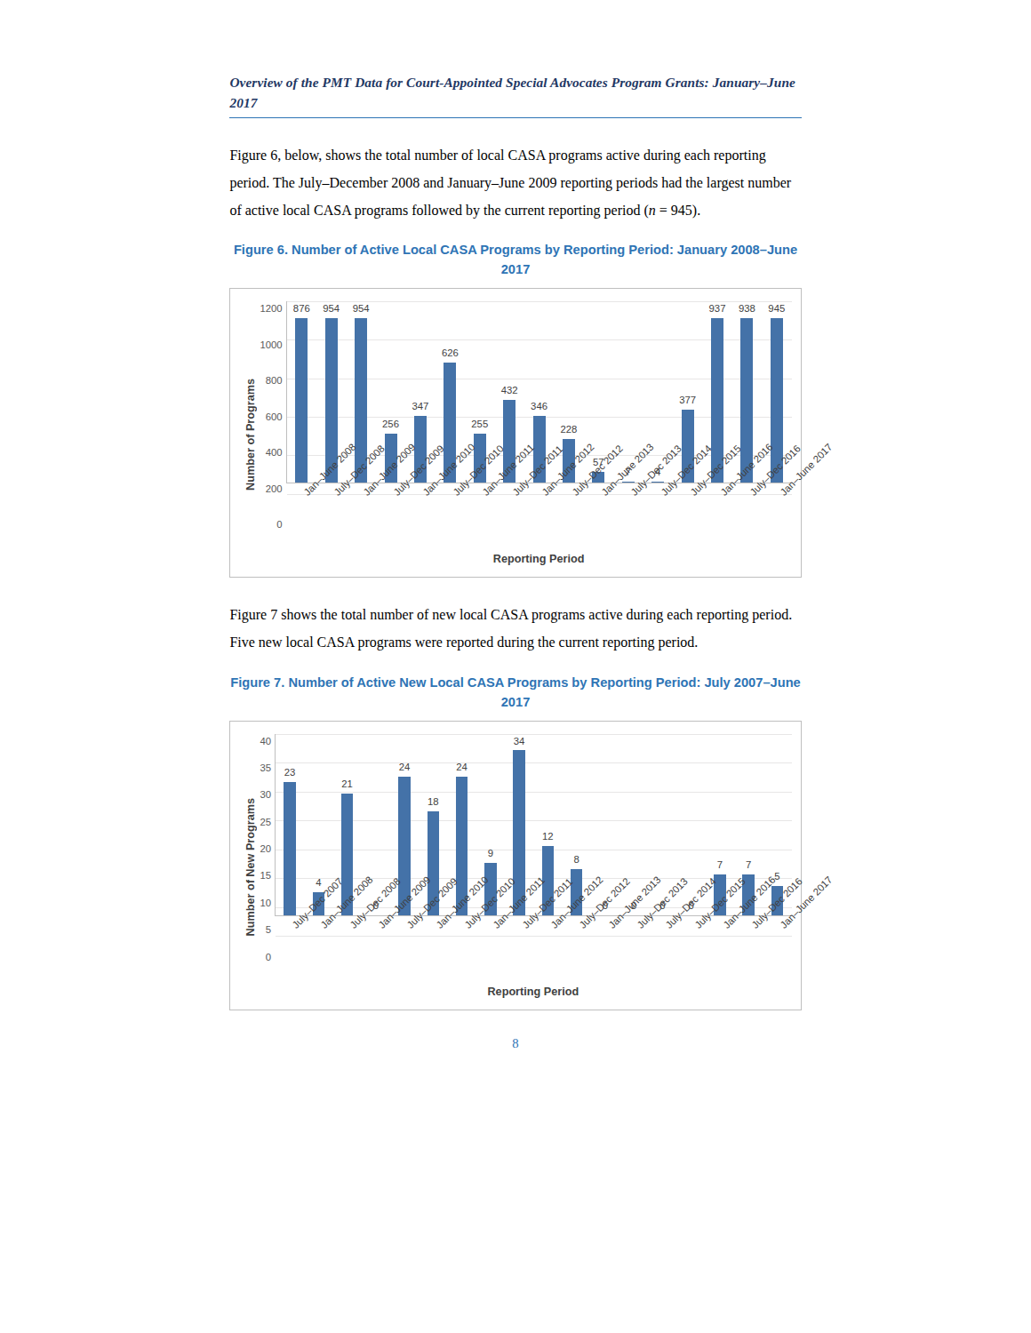Overview of the PMT Data for Court-Appointed Special Advocates Program Grants: January–June 2017
Figure 6, below, shows the total number of local CASA programs active during each reporting period. The July–December 2008 and January–June 2009 reporting periods had the largest number of active local CASA programs followed by the current reporting period (n = 945).
Figure 6. Number of Active Local CASA Programs by Reporting Period: January 2008–June 2017
Number of Programs
1200
1000
800
600
400
200
0
876
954
954
256
347
626
255
432
346
228
57
7
4
377
937
938
945
Jan–June 2008
July–Dec 2008
Jan–June 2009
July–Dec 2009
Jan–June 2010
July–Dec 2010
Jan–June 2011
July–Dec 2011
Jan–June 2012
July–Dec 2012
Jan–June 2013
July–Dec 2013
July–Dec 2014
July–Dec 2015
Jan–June 2016
July–Dec 2016
Jan–June 2017
Reporting Period
Figure 7 shows the total number of new local CASA programs active during each reporting period. Five new local CASA programs were reported during the current reporting period.
Figure 7. Number of Active New Local CASA Programs by Reporting Period: July 2007–June 2017
Number of New Programs
40
35
30
25
20
15
10
5
0
23
4
21
0
24
18
24
9
34
12
8
0
0
0
0
7
7
5
July–Dec 2007
Jan–June 2008
July–Dec 2008
Jan–June 2009
July–Dec 2009
Jan–June 2010
July–Dec 2010
Jan–June 2011
July–Dec 2011
Jan–June 2012
July–Dec 2012
Jan–June 2013
July–Dec 2013
July–Dec 2014
July–Dec 2015
Jan–June 2016
July–Dec 2016
Jan–June 2017
Reporting Period
8